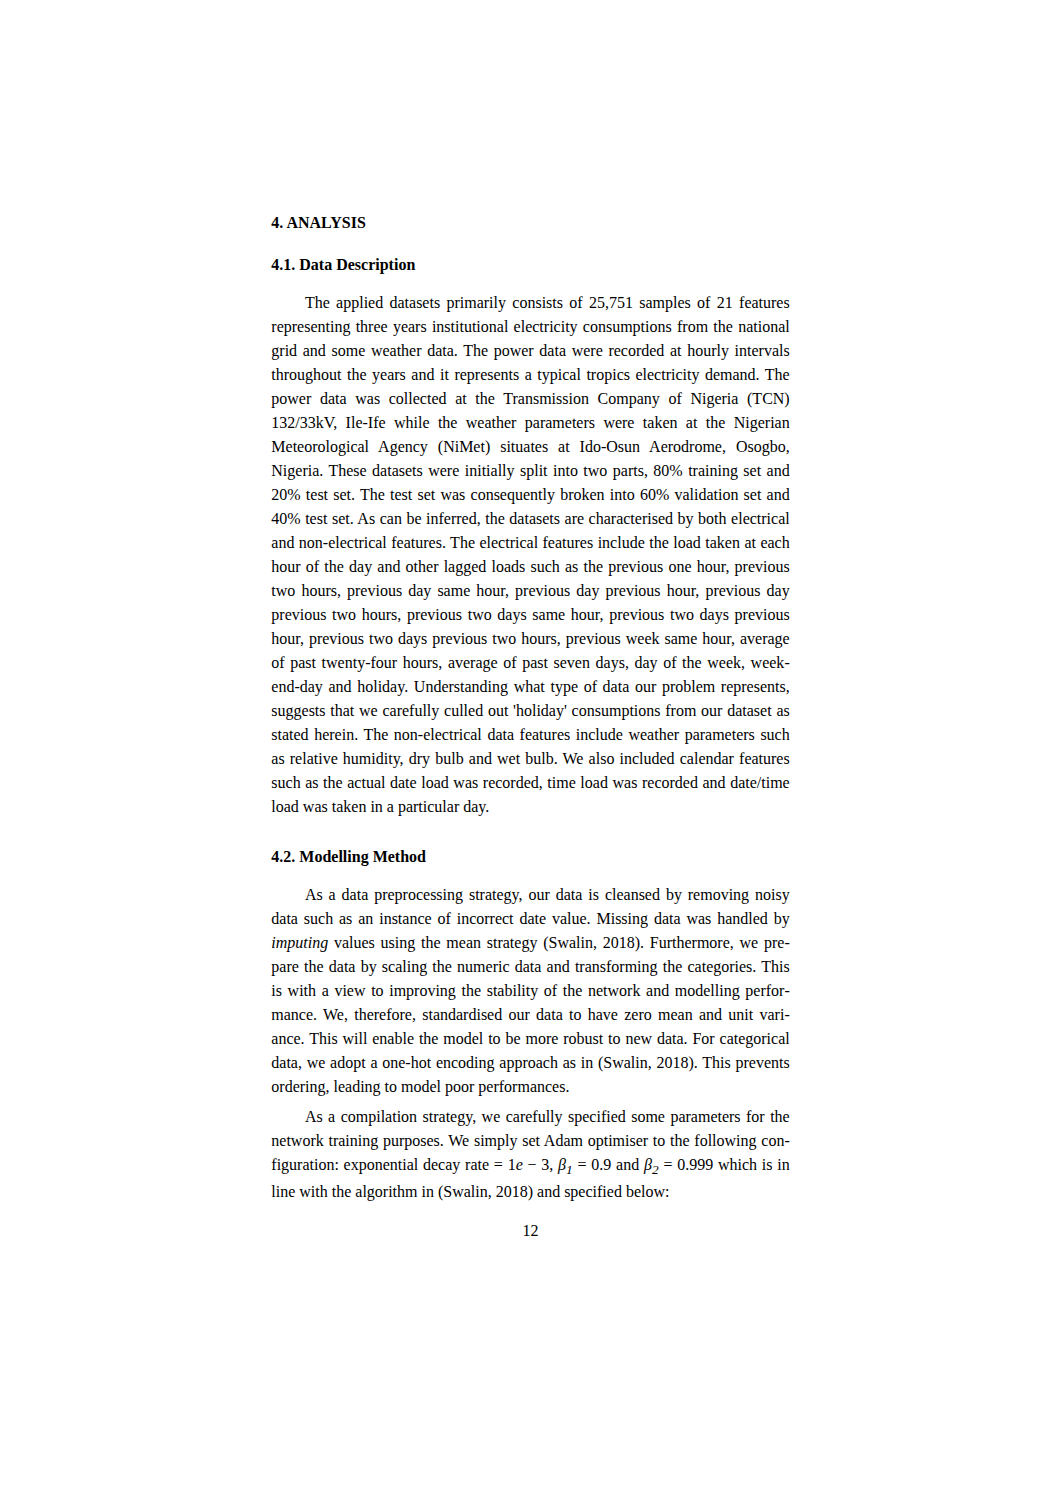4. ANALYSIS
4.1. Data Description
The applied datasets primarily consists of 25,751 samples of 21 features representing three years institutional electricity consumptions from the national grid and some weather data. The power data were recorded at hourly intervals throughout the years and it represents a typical tropics electricity demand. The power data was collected at the Transmission Company of Nigeria (TCN) 132/33kV, Ile-Ife while the weather parameters were taken at the Nigerian Meteorological Agency (NiMet) situates at Ido-Osun Aerodrome, Osogbo, Nigeria. These datasets were initially split into two parts, 80% training set and 20% test set. The test set was consequently broken into 60% validation set and 40% test set. As can be inferred, the datasets are characterised by both electrical and non-electrical features. The electrical features include the load taken at each hour of the day and other lagged loads such as the previous one hour, previous two hours, previous day same hour, previous day previous hour, previous day previous two hours, previous two days same hour, previous two days previous hour, previous two days previous two hours, previous week same hour, average of past twenty-four hours, average of past seven days, day of the week, weekend-day and holiday. Understanding what type of data our problem represents, suggests that we carefully culled out 'holiday' consumptions from our dataset as stated herein. The non-electrical data features include weather parameters such as relative humidity, dry bulb and wet bulb. We also included calendar features such as the actual date load was recorded, time load was recorded and date/time load was taken in a particular day.
4.2. Modelling Method
As a data preprocessing strategy, our data is cleansed by removing noisy data such as an instance of incorrect date value. Missing data was handled by imputing values using the mean strategy (Swalin, 2018). Furthermore, we prepare the data by scaling the numeric data and transforming the categories. This is with a view to improving the stability of the network and modelling performance. We, therefore, standardised our data to have zero mean and unit variance. This will enable the model to be more robust to new data. For categorical data, we adopt a one-hot encoding approach as in (Swalin, 2018). This prevents ordering, leading to model poor performances.
As a compilation strategy, we carefully specified some parameters for the network training purposes. We simply set Adam optimiser to the following configuration: exponential decay rate = 1e − 3, β1 = 0.9 and β2 = 0.999 which is in line with the algorithm in (Swalin, 2018) and specified below:
12